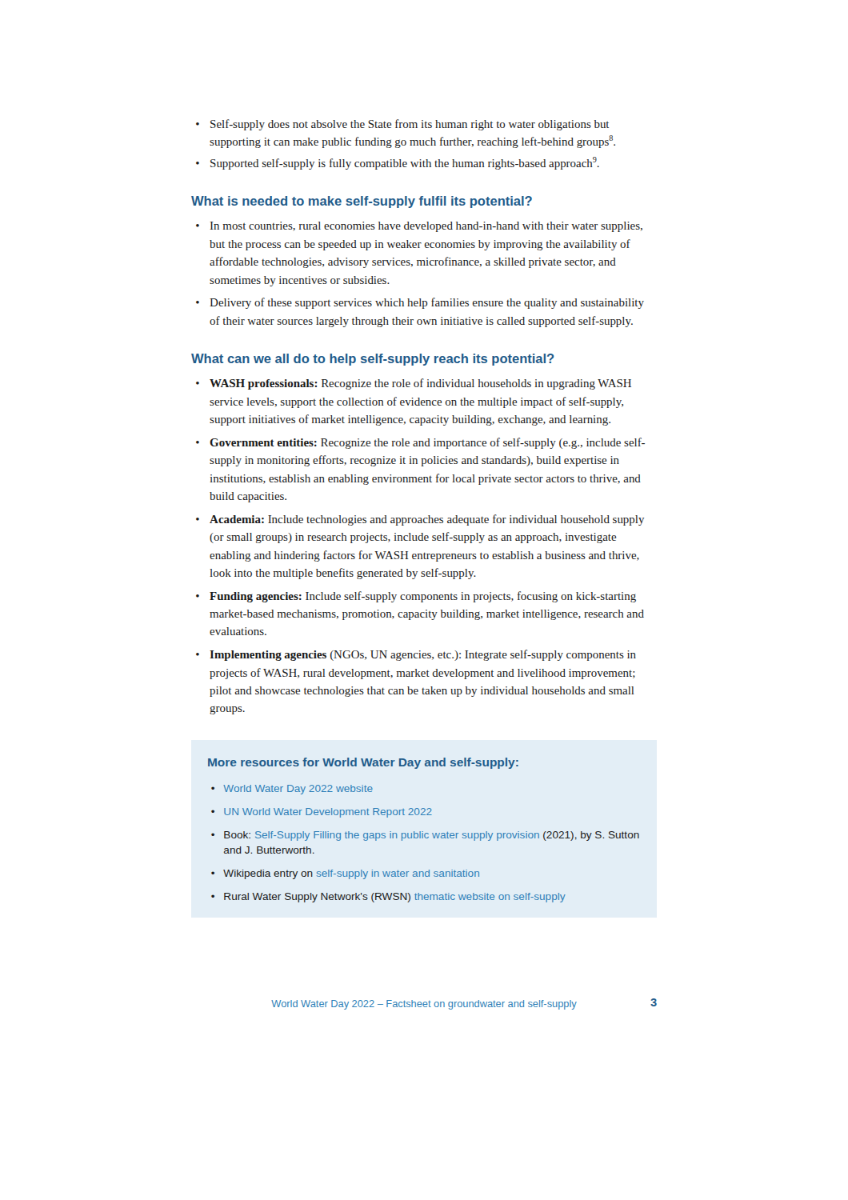Self-supply does not absolve the State from its human right to water obligations but supporting it can make public funding go much further, reaching left-behind groups8.
Supported self-supply is fully compatible with the human rights-based approach9.
What is needed to make self-supply fulfil its potential?
In most countries, rural economies have developed hand-in-hand with their water supplies, but the process can be speeded up in weaker economies by improving the availability of affordable technologies, advisory services, microfinance, a skilled private sector, and sometimes by incentives or subsidies.
Delivery of these support services which help families ensure the quality and sustainability of their water sources largely through their own initiative is called supported self-supply.
What can we all do to help self-supply reach its potential?
WASH professionals: Recognize the role of individual households in upgrading WASH service levels, support the collection of evidence on the multiple impact of self-supply, support initiatives of market intelligence, capacity building, exchange, and learning.
Government entities: Recognize the role and importance of self-supply (e.g., include self-supply in monitoring efforts, recognize it in policies and standards), build expertise in institutions, establish an enabling environment for local private sector actors to thrive, and build capacities.
Academia: Include technologies and approaches adequate for individual household supply (or small groups) in research projects, include self-supply as an approach, investigate enabling and hindering factors for WASH entrepreneurs to establish a business and thrive, look into the multiple benefits generated by self-supply.
Funding agencies: Include self-supply components in projects, focusing on kick-starting market-based mechanisms, promotion, capacity building, market intelligence, research and evaluations.
Implementing agencies (NGOs, UN agencies, etc.): Integrate self-supply components in projects of WASH, rural development, market development and livelihood improvement; pilot and showcase technologies that can be taken up by individual households and small groups.
More resources for World Water Day and self-supply:
World Water Day 2022 website
UN World Water Development Report 2022
Book: Self-Supply Filling the gaps in public water supply provision (2021), by S. Sutton and J. Butterworth.
Wikipedia entry on self-supply in water and sanitation
Rural Water Supply Network's (RWSN) thematic website on self-supply
World Water Day 2022 – Factsheet on groundwater and self-supply 3